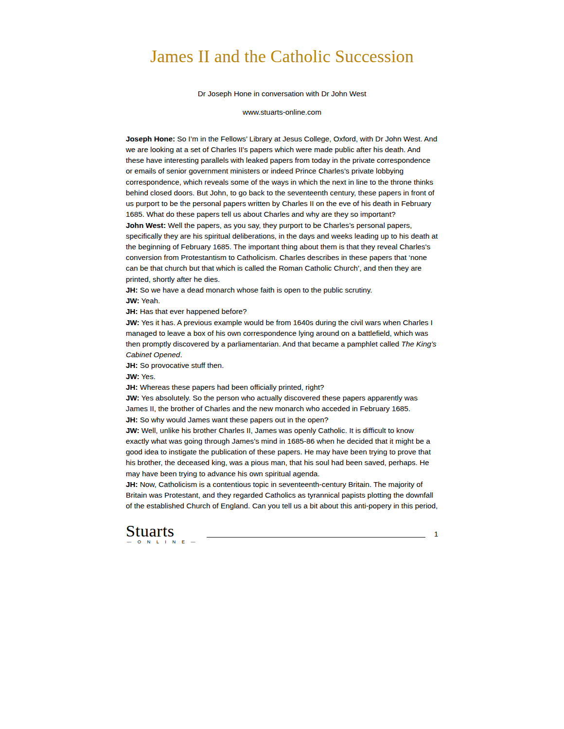James II and the Catholic Succession
Dr Joseph Hone in conversation with Dr John West
www.stuarts-online.com
Joseph Hone: So I’m in the Fellows’ Library at Jesus College, Oxford, with Dr John West. And we are looking at a set of Charles II's papers which were made public after his death. And these have interesting parallels with leaked papers from today in the private correspondence or emails of senior government ministers or indeed Prince Charles’s private lobbying correspondence, which reveals some of the ways in which the next in line to the throne thinks behind closed doors. But John, to go back to the seventeenth century, these papers in front of us purport to be the personal papers written by Charles II on the eve of his death in February 1685. What do these papers tell us about Charles and why are they so important?
John West: Well the papers, as you say, they purport to be Charles’s personal papers, specifically they are his spiritual deliberations, in the days and weeks leading up to his death at the beginning of February 1685. The important thing about them is that they reveal Charles's conversion from Protestantism to Catholicism. Charles describes in these papers that ‘none can be that church but that which is called the Roman Catholic Church’, and then they are printed, shortly after he dies.
JH: So we have a dead monarch whose faith is open to the public scrutiny.
JW: Yeah.
JH: Has that ever happened before?
JW: Yes it has. A previous example would be from 1640s during the civil wars when Charles I managed to leave a box of his own correspondence lying around on a battlefield, which was then promptly discovered by a parliamentarian. And that became a pamphlet called The King’s Cabinet Opened.
JH: So provocative stuff then.
JW: Yes.
JH: Whereas these papers had been officially printed, right?
JW: Yes absolutely. So the person who actually discovered these papers apparently was James II, the brother of Charles and the new monarch who acceded in February 1685.
JH: So why would James want these papers out in the open?
JW: Well, unlike his brother Charles II, James was openly Catholic. It is difficult to know exactly what was going through James’s mind in 1685-86 when he decided that it might be a good idea to instigate the publication of these papers. He may have been trying to prove that his brother, the deceased king, was a pious man, that his soul had been saved, perhaps. He may have been trying to advance his own spiritual agenda.
JH: Now, Catholicism is a contentious topic in seventeenth-century Britain. The majority of Britain was Protestant, and they regarded Catholics as tyrannical papists plotting the downfall of the established Church of England. Can you tell us a bit about this anti-popery in this period,
Stuarts
— O N L I N E —
1